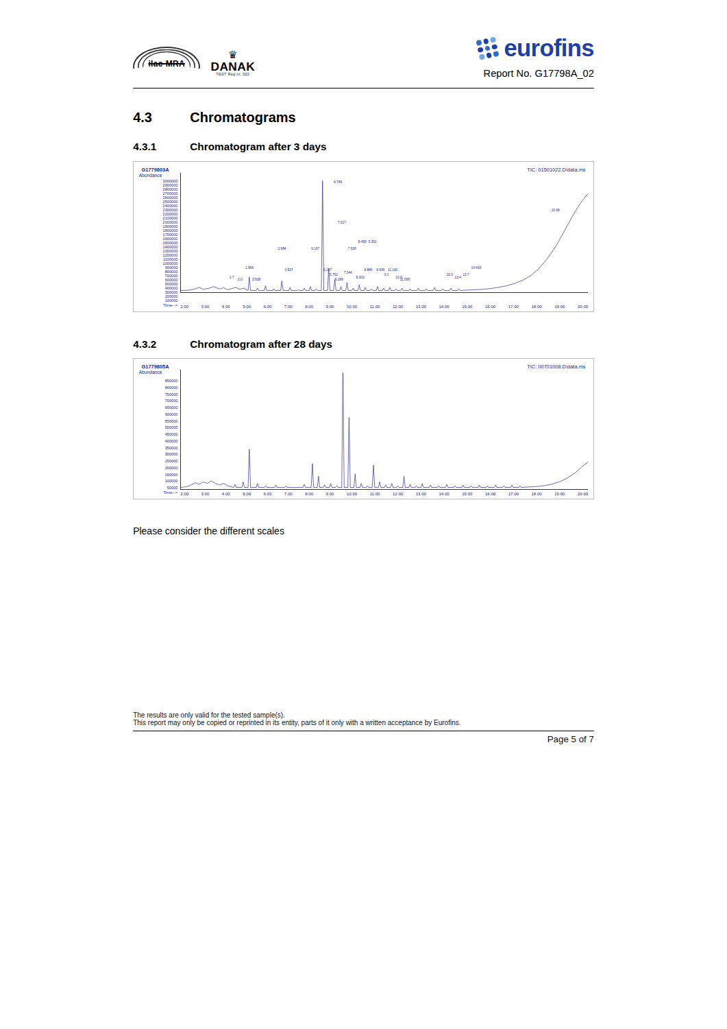ilac-MRA
♛
DANAK
TEST Reg.nr. 322
eurofins
Report No. G17798A_02
4.3 Chromatograms
4.3.1 Chromatogram after 3 days
G1779803A TIC: 01501022.D\data.ms
Abundance
3000000
2900000
2800000
2700000
2600000
2500000
2400000
2300000
2200000
2100000
2000000
1900000
1800000
1700000
1600000
1500000
1400000
1300000
1200000
1100000
1000000
900000
800000
700000
600000
500000
400000
300000
200000
100000
1.965 1.7 2.0 2.938 2.684 3.537 6.167 6.137 5.752 6.299 6.749 7.017 7.628 7.344 8.458 9.303 8.886 8.303 8.909 9.1 11.160 10.9 11.599 10.3 13.4 13.7 14.433 20.69
Time-->
2.003.004.005.006.00 7.008.009.0010.0011.00 12.0013.0014.0015.0016.00 17.0018.0019.0020.00
4.3.2 Chromatogram after 28 days
G1779805A TIC: 00701008.D\data.ms
Abundance
850000
800000
750000
700000
650000
600000
550000
500000
450000
400000
350000
300000
250000
200000
150000
100000
50000
Time-->
2.003.004.005.006.00 7.008.009.0010.0011.00 12.0013.0014.0015.0016.00 17.0018.0019.0020.00
Please consider the different scales
The results are only valid for the tested sample(s).
This report may only be copied or reprinted in its entity, parts of it only with a written acceptance by Eurofins.
Page 5 of 7